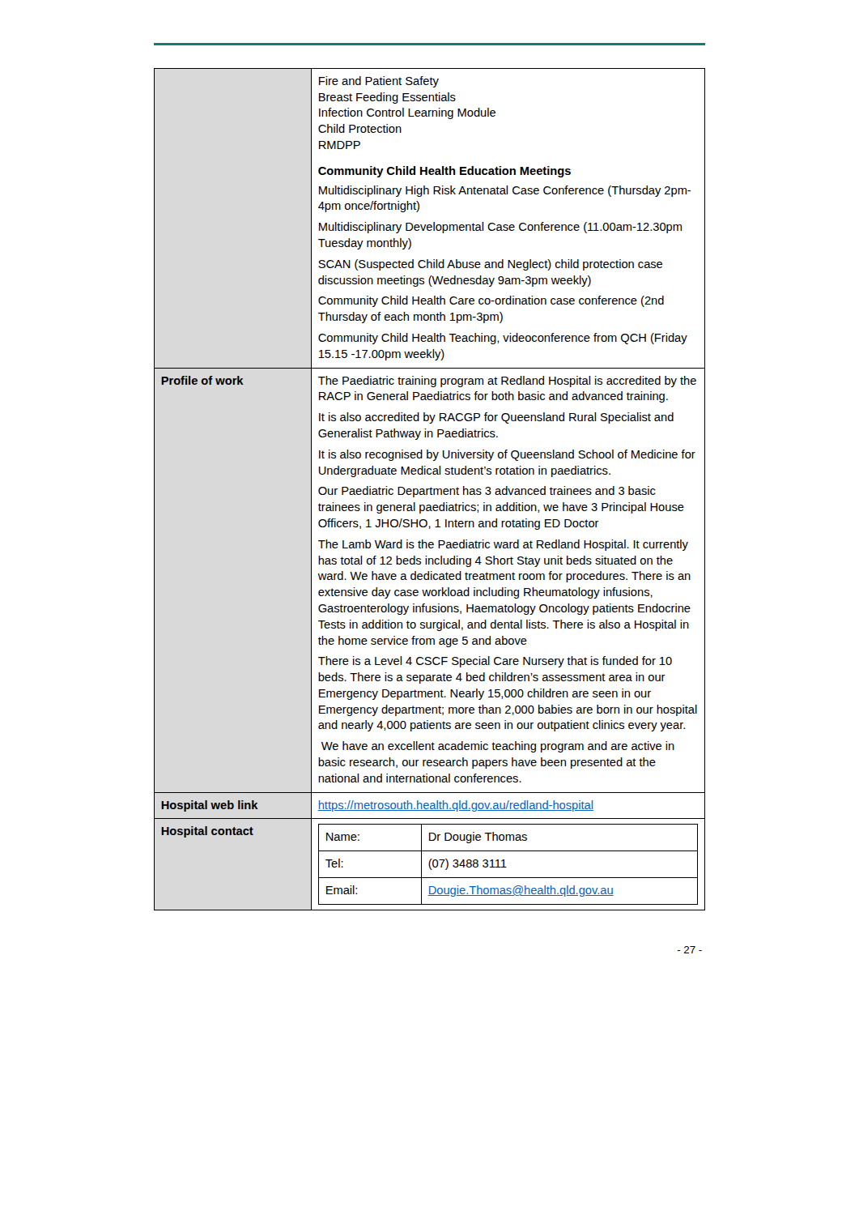| | Fire and Patient Safety Breast Feeding Essentials Infection Control Learning Module Child Protection RMDPP Community Child Health Education Meetings Multidisciplinary High Risk Antenatal Case Conference (Thursday 2pm-4pm once/fortnight) Multidisciplinary Developmental Case Conference (11.00am-12.30pm Tuesday monthly) SCAN (Suspected Child Abuse and Neglect) child protection case discussion meetings (Wednesday 9am-3pm weekly) Community Child Health Care co-ordination case conference (2nd Thursday of each month 1pm-3pm) Community Child Health Teaching, videoconference from QCH (Friday 15.15 -17.00pm weekly) |
| Profile of work | The Paediatric training program at Redland Hospital is accredited by the RACP in General Paediatrics for both basic and advanced training. It is also accredited by RACGP for Queensland Rural Specialist and Generalist Pathway in Paediatrics. It is also recognised by University of Queensland School of Medicine for Undergraduate Medical student’s rotation in paediatrics. Our Paediatric Department has 3 advanced trainees and 3 basic trainees in general paediatrics; in addition, we have 3 Principal House Officers, 1 JHO/SHO, 1 Intern and rotating ED Doctor The Lamb Ward is the Paediatric ward at Redland Hospital. It currently has total of 12 beds including 4 Short Stay unit beds situated on the ward. We have a dedicated treatment room for procedures. There is an extensive day case workload including Rheumatology infusions, Gastroenterology infusions, Haematology Oncology patients Endocrine Tests in addition to surgical, and dental lists. There is also a Hospital in the home service from age 5 and above There is a Level 4 CSCF Special Care Nursery that is funded for 10 beds. There is a separate 4 bed children’s assessment area in our Emergency Department. Nearly 15,000 children are seen in our Emergency department; more than 2,000 babies are born in our hospital and nearly 4,000 patients are seen in our outpatient clinics every year. We have an excellent academic teaching program and are active in basic research, our research papers have been presented at the national and international conferences. |
| Hospital web link | https://metrosouth.health.qld.gov.au/redland-hospital |
| Hospital contact | / Name: / Dr Dougie Thomas / / Tel: / (07) 3488 3111 / / Email: / Dougie.Thomas@health.qld.gov.au / |
- 27 -